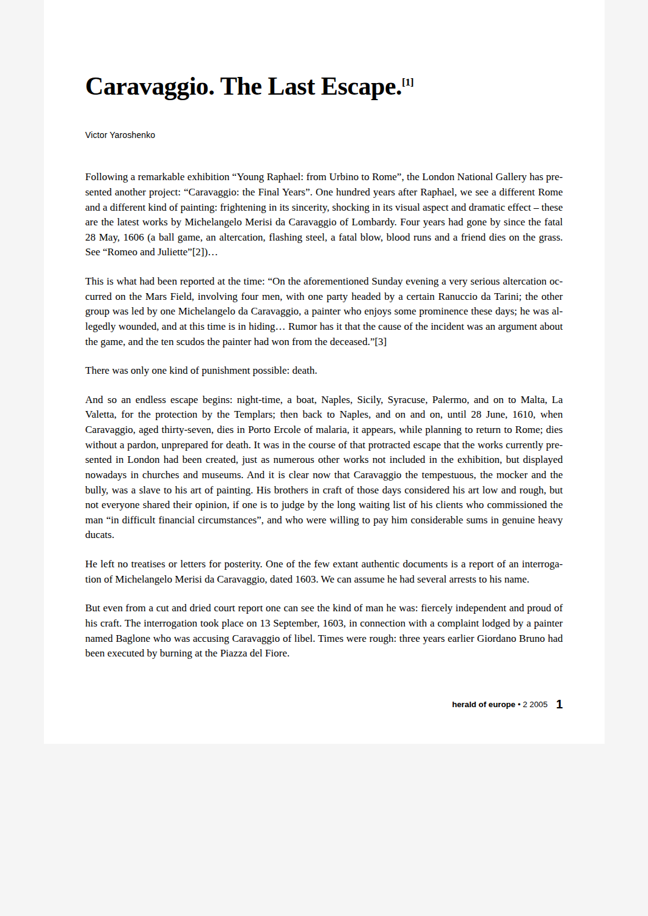Caravaggio. The Last Escape.[1]
Victor Yaroshenko
Following a remarkable exhibition “Young Raphael: from Urbino to Rome”, the London National Gallery has presented another project: “Caravaggio: the Final Years”. One hundred years after Raphael, we see a different Rome and a different kind of painting: frightening in its sincerity, shocking in its visual aspect and dramatic effect – these are the latest works by Michelangelo Merisi da Caravaggio of Lombardy. Four years had gone by since the fatal 28 May, 1606 (a ball game, an altercation, flashing steel, a fatal blow, blood runs and a friend dies on the grass. See “Romeo and Juliette”[2])…
This is what had been reported at the time: “On the aforementioned Sunday evening a very serious altercation occurred on the Mars Field, involving four men, with one party headed by a certain Ranuccio da Tarini; the other group was led by one Michelangelo da Caravaggio, a painter who enjoys some prominence these days; he was allegedly wounded, and at this time is in hiding… Rumor has it that the cause of the incident was an argument about the game, and the ten scudos the painter had won from the deceased.”[3]
There was only one kind of punishment possible: death.
And so an endless escape begins: night-time, a boat, Naples, Sicily, Syracuse, Palermo, and on to Malta, La Valetta, for the protection by the Templars; then back to Naples, and on and on, until 28 June, 1610, when Caravaggio, aged thirty-seven, dies in Porto Ercole of malaria, it appears, while planning to return to Rome; dies without a pardon, unprepared for death. It was in the course of that protracted escape that the works currently presented in London had been created, just as numerous other works not included in the exhibition, but displayed nowadays in churches and museums. And it is clear now that Caravaggio the tempestuous, the mocker and the bully, was a slave to his art of painting. His brothers in craft of those days considered his art low and rough, but not everyone shared their opinion, if one is to judge by the long waiting list of his clients who commissioned the man “in difficult financial circumstances”, and who were willing to pay him considerable sums in genuine heavy ducats.
He left no treatises or letters for posterity. One of the few extant authentic documents is a report of an interrogation of Michelangelo Merisi da Caravaggio, dated 1603. We can assume he had several arrests to his name.
But even from a cut and dried court report one can see the kind of man he was: fiercely independent and proud of his craft. The interrogation took place on 13 September, 1603, in connection with a complaint lodged by a painter named Baglone who was accusing Caravaggio of libel. Times were rough: three years earlier Giordano Bruno had been executed by burning at the Piazza del Fiore.
herald of europe • 2 20051